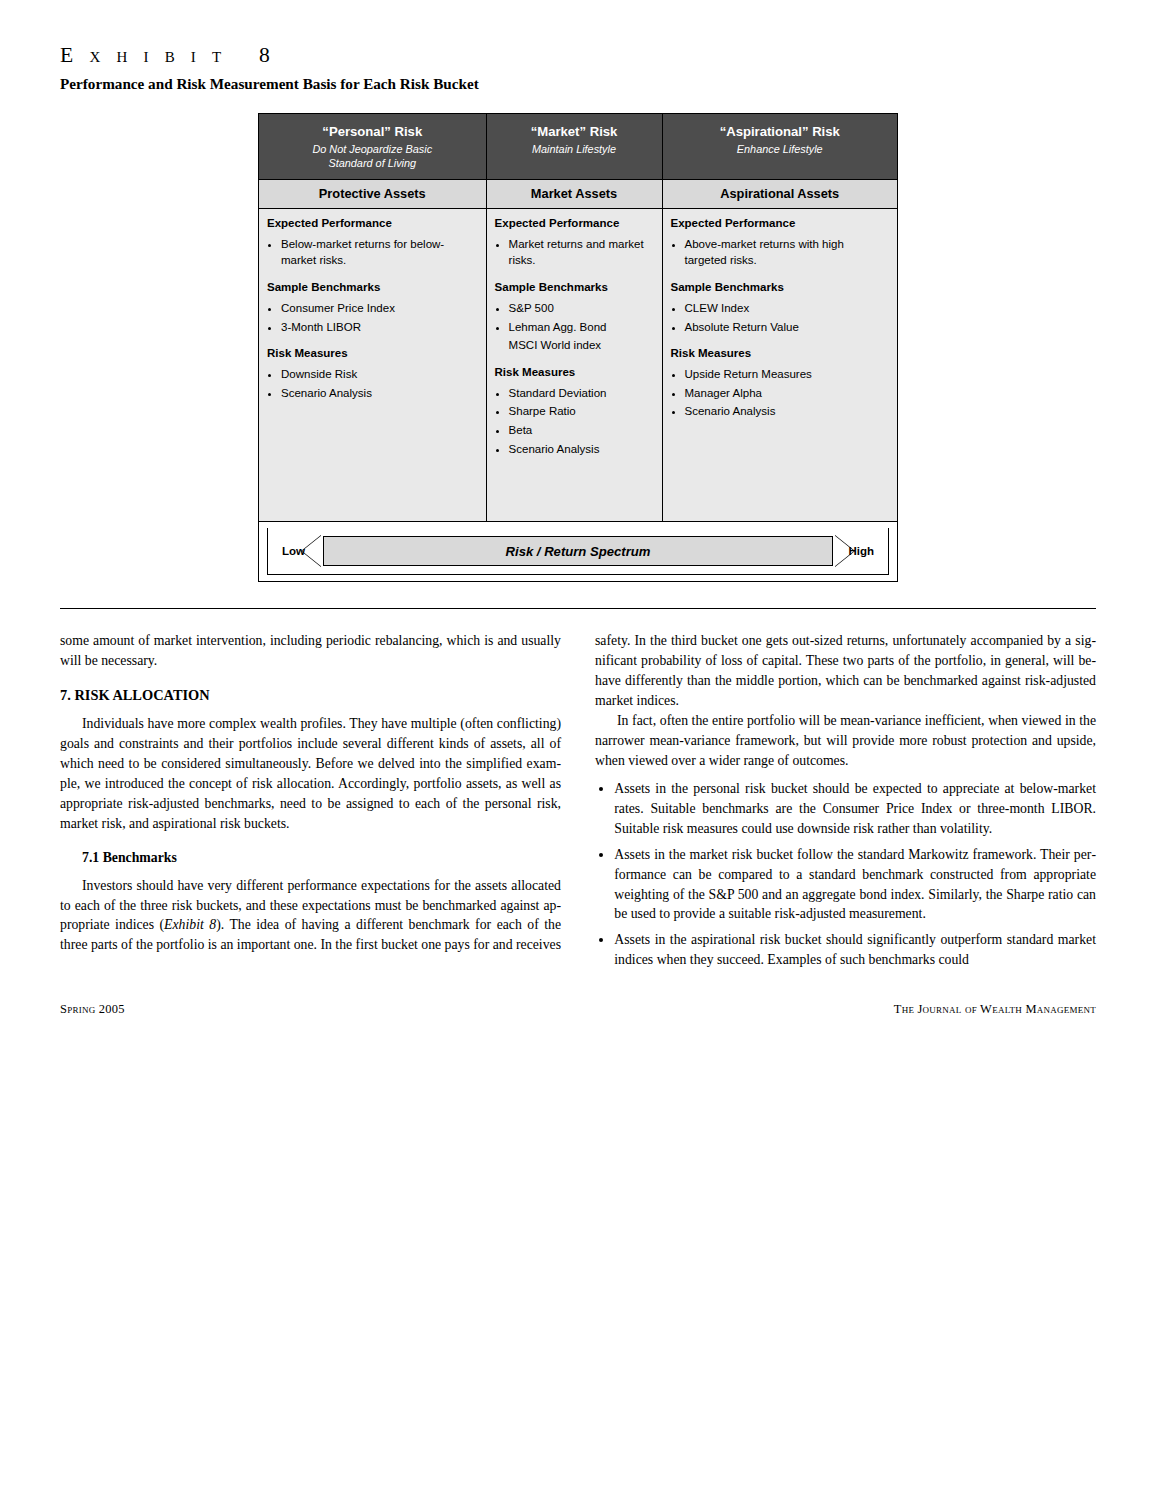E x h i b i t 8
Performance and Risk Measurement Basis for Each Risk Bucket
| “Personal” Risk Do Not Jeopardize Basic Standard of Living | “Market” Risk Maintain Lifestyle | “Aspirational” Risk Enhance Lifestyle |
| Protective Assets | Market Assets | Aspirational Assets |
| Expected Performance Below-market returns for below-market risks. Sample Benchmarks Consumer Price Index 3-Month LIBOR Risk Measures Downside Risk Scenario Analysis | Expected Performance Market returns and market risks. Sample Benchmarks S&P 500 Lehman Agg. Bond MSCI World index Risk Measures Standard Deviation Sharpe Ratio Beta Scenario Analysis | Expected Performance Above-market returns with high targeted risks. Sample Benchmarks CLEW Index Absolute Return Value Risk Measures Upside Return Measures Manager Alpha Scenario Analysis |
| Low Risk / Return Spectrum High |
some amount of market intervention, including periodic rebalancing, which is and usually will be necessary.
7. RISK ALLOCATION
Individuals have more complex wealth profiles. They have multiple (often conflicting) goals and constraints and their portfolios include several different kinds of assets, all of which need to be considered simultaneously. Before we delved into the simplified example, we introduced the concept of risk allocation. Accordingly, portfolio assets, as well as appropriate risk-adjusted benchmarks, need to be assigned to each of the personal risk, market risk, and aspirational risk buckets.
7.1 Benchmarks
Investors should have very different performance expectations for the assets allocated to each of the three risk buckets, and these expectations must be benchmarked against appropriate indices (Exhibit 8). The idea of having a different benchmark for each of the three parts of the portfolio is an important one. In the first bucket one pays for and receives safety. In the third bucket one gets out-sized returns, unfortunately accompanied by a significant probability of loss of capital. These two parts of the portfolio, in general, will behave differently than the middle portion, which can be benchmarked against risk-adjusted market indices.
In fact, often the entire portfolio will be mean-variance inefficient, when viewed in the narrower mean-variance framework, but will provide more robust protection and upside, when viewed over a wider range of outcomes.
Assets in the personal risk bucket should be expected to appreciate at below-market rates. Suitable benchmarks are the Consumer Price Index or three-month LIBOR. Suitable risk measures could use downside risk rather than volatility.
Assets in the market risk bucket follow the standard Markowitz framework. Their performance can be compared to a standard benchmark constructed from appropriate weighting of the S&P 500 and an aggregate bond index. Similarly, the Sharpe ratio can be used to provide a suitable risk-adjusted measurement.
Assets in the aspirational risk bucket should significantly outperform standard market indices when they succeed. Examples of such benchmarks could
Spring 2005 The Journal of Wealth Management